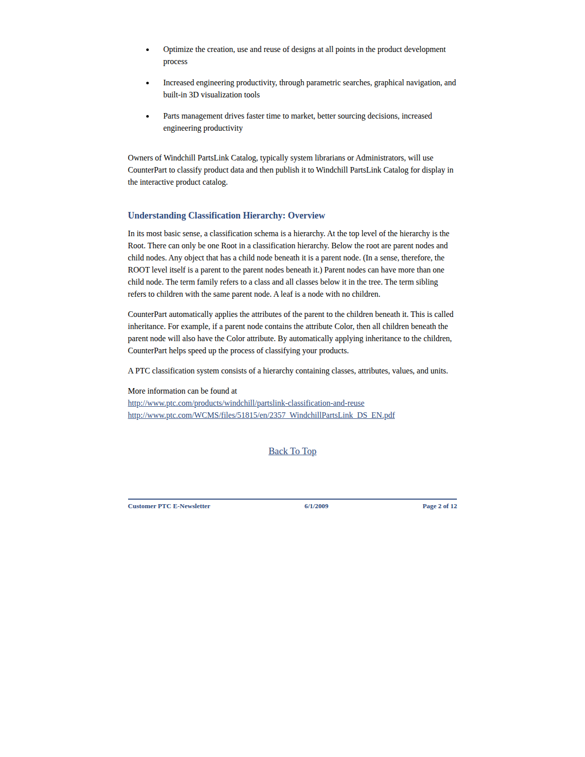Optimize the creation, use and reuse of designs at all points in the product development process
Increased engineering productivity, through parametric searches, graphical navigation, and built-in 3D visualization tools
Parts management drives faster time to market, better sourcing decisions, increased engineering productivity
Owners of Windchill PartsLink Catalog, typically system librarians or Administrators, will use CounterPart to classify product data and then publish it to Windchill PartsLink Catalog for display in the interactive product catalog.
Understanding Classification Hierarchy: Overview
In its most basic sense, a classification schema is a hierarchy. At the top level of the hierarchy is the Root. There can only be one Root in a classification hierarchy. Below the root are parent nodes and child nodes. Any object that has a child node beneath it is a parent node. (In a sense, therefore, the ROOT level itself is a parent to the parent nodes beneath it.) Parent nodes can have more than one child node. The term family refers to a class and all classes below it in the tree. The term sibling refers to children with the same parent node. A leaf is a node with no children.
CounterPart automatically applies the attributes of the parent to the children beneath it. This is called inheritance. For example, if a parent node contains the attribute Color, then all children beneath the parent node will also have the Color attribute. By automatically applying inheritance to the children, CounterPart helps speed up the process of classifying your products.
A PTC classification system consists of a hierarchy containing classes, attributes, values, and units.
More information can be found at
http://www.ptc.com/products/windchill/partslink-classification-and-reuse http://www.ptc.com/WCMS/files/51815/en/2357_WindchillPartsLink_DS_EN.pdf
Back To Top
Customer PTC E-Newsletter 6/1/2009 Page 2 of 12